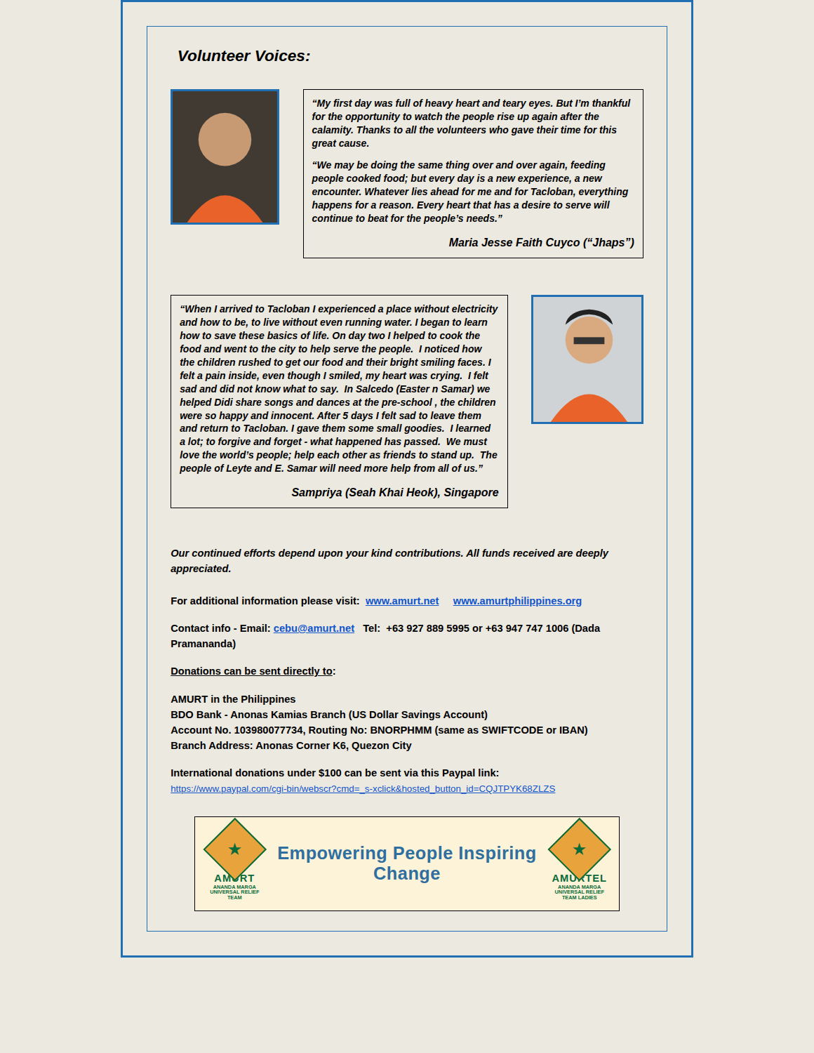Volunteer Voices:
“My first day was full of heavy heart and teary eyes. But I’m thankful for the opportunity to watch the people rise up again after the calamity. Thanks to all the volunteers who gave their time for this great cause.
“We may be doing the same thing over and over again, feeding people cooked food; but every day is a new experience, a new encounter. Whatever lies ahead for me and for Tacloban, everything happens for a reason. Every heart that has a desire to serve will continue to beat for the people’s needs.”
Maria Jesse Faith Cuyco (“Jhaps”)
“When I arrived to Tacloban I experienced a place without electricity and how to be, to live without even running water. I began to learn how to save these basics of life. On day two I helped to cook the food and went to the city to help serve the people. I noticed how the children rushed to get our food and their bright smiling faces. I felt a pain inside, even though I smiled, my heart was crying. I felt sad and did not know what to say. In Salcedo (Easter n Samar) we helped Didi share songs and dances at the pre-school , the children were so happy and innocent. After 5 days I felt sad to leave them and return to Tacloban. I gave them some small goodies. I learned a lot; to forgive and forget - what happened has passed. We must love the world’s people; help each other as friends to stand up. The people of Leyte and E. Samar will need more help from all of us.”
Sampriya (Seah Khai Heok), Singapore
Our continued efforts depend upon your kind contributions. All funds received are deeply appreciated.
For additional information please visit: www.amurt.net www.amurtphilippines.org
Contact info - Email: cebu@amurt.net Tel: +63 927 889 5995 or +63 947 747 1006 (Dada Pramananda)
Donations can be sent directly to:
AMURT in the Philippines
BDO Bank - Anonas Kamias Branch (US Dollar Savings Account)
Account No. 103980077734, Routing No: BNORPHMM (same as SWIFTCODE or IBAN)
Branch Address: Anonas Corner K6, Quezon City
International donations under $100 can be sent via this Paypal link:
https://www.paypal.com/cgi-bin/webscr?cmd=_s-xclick&hosted_button_id=CQJTPYK68ZLZS
★
AMURT
ANANDA MARGA
UNIVERSAL RELIEF
TEAM
Empowering People Inspiring Change
★
AMURTEL
ANANDA MARGA
UNIVERSAL RELIEF
TEAM LADIES